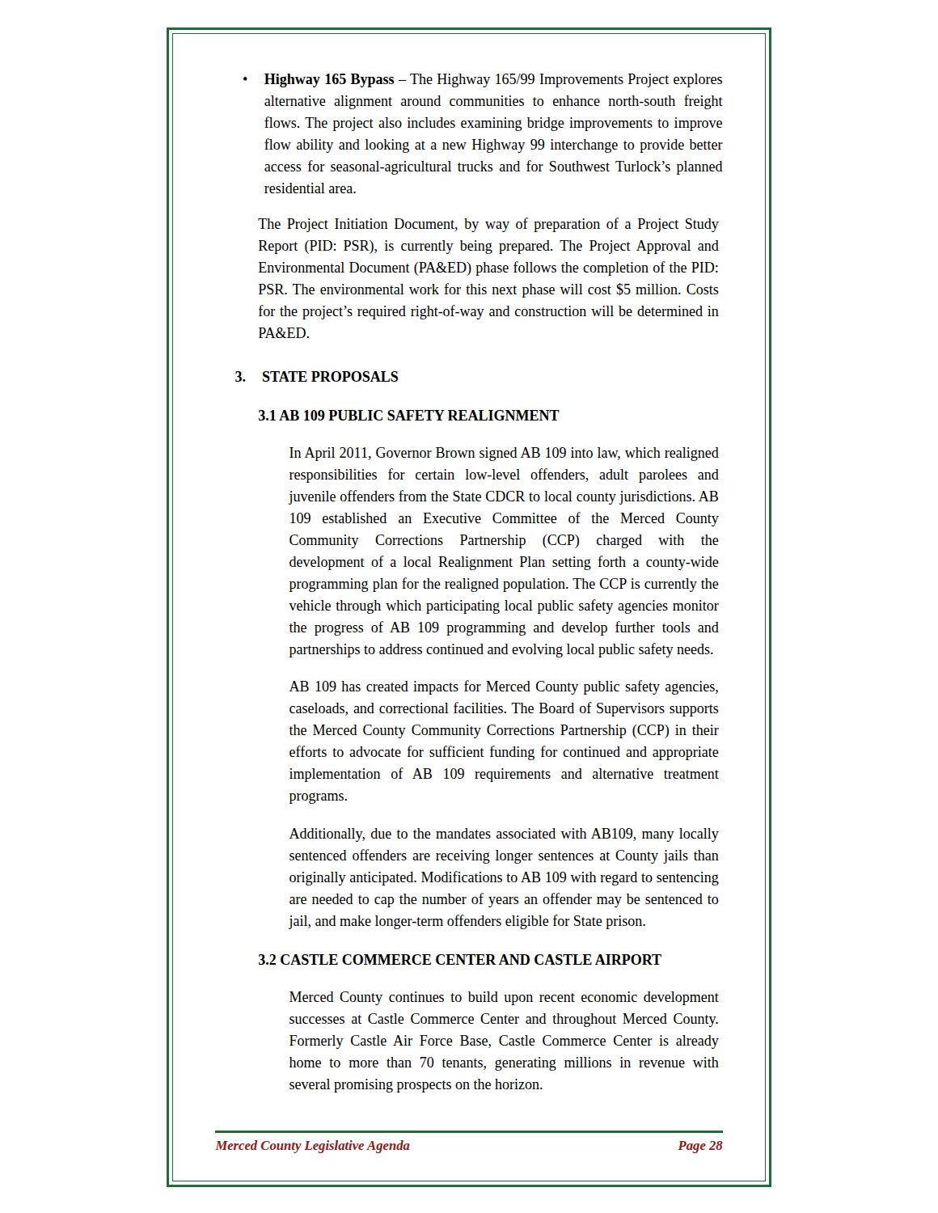Highway 165 Bypass – The Highway 165/99 Improvements Project explores alternative alignment around communities to enhance north-south freight flows. The project also includes examining bridge improvements to improve flow ability and looking at a new Highway 99 interchange to provide better access for seasonal-agricultural trucks and for Southwest Turlock’s planned residential area.
The Project Initiation Document, by way of preparation of a Project Study Report (PID: PSR), is currently being prepared. The Project Approval and Environmental Document (PA&ED) phase follows the completion of the PID: PSR. The environmental work for this next phase will cost $5 million. Costs for the project’s required right-of-way and construction will be determined in PA&ED.
3. STATE PROPOSALS
3.1 AB 109 PUBLIC SAFETY REALIGNMENT
In April 2011, Governor Brown signed AB 109 into law, which realigned responsibilities for certain low-level offenders, adult parolees and juvenile offenders from the State CDCR to local county jurisdictions. AB 109 established an Executive Committee of the Merced County Community Corrections Partnership (CCP) charged with the development of a local Realignment Plan setting forth a county-wide programming plan for the realigned population. The CCP is currently the vehicle through which participating local public safety agencies monitor the progress of AB 109 programming and develop further tools and partnerships to address continued and evolving local public safety needs.
AB 109 has created impacts for Merced County public safety agencies, caseloads, and correctional facilities. The Board of Supervisors supports the Merced County Community Corrections Partnership (CCP) in their efforts to advocate for sufficient funding for continued and appropriate implementation of AB 109 requirements and alternative treatment programs.
Additionally, due to the mandates associated with AB109, many locally sentenced offenders are receiving longer sentences at County jails than originally anticipated. Modifications to AB 109 with regard to sentencing are needed to cap the number of years an offender may be sentenced to jail, and make longer-term offenders eligible for State prison.
3.2 CASTLE COMMERCE CENTER AND CASTLE AIRPORT
Merced County continues to build upon recent economic development successes at Castle Commerce Center and throughout Merced County. Formerly Castle Air Force Base, Castle Commerce Center is already home to more than 70 tenants, generating millions in revenue with several promising prospects on the horizon.
Merced County Legislative Agenda
Page 28